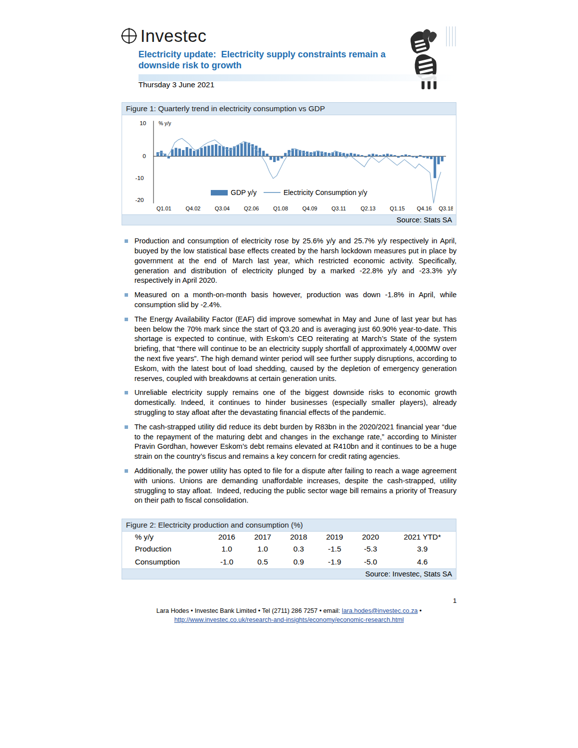Investec
Electricity update: Electricity supply constraints remain a downside risk to growth
Thursday 3 June 2021
Figure 1: Quarterly trend in electricity consumption vs GDP
10 0 -10 -20 % y/y Q1.01 Q4.02 Q3.04 Q2.06 Q1.08 Q4.09 Q3.11 Q2.13 Q1.15 Q4.16 Q3.18
GDP y/y Electricity Consumption y/y
Source: Stats SA
Production and consumption of electricity rose by 25.6% y/y and 25.7% y/y respectively in April, buoyed by the low statistical base effects created by the harsh lockdown measures put in place by government at the end of March last year, which restricted economic activity. Specifically, generation and distribution of electricity plunged by a marked -22.8% y/y and -23.3% y/y respectively in April 2020.
Measured on a month-on-month basis however, production was down -1.8% in April, while consumption slid by -2.4%.
The Energy Availability Factor (EAF) did improve somewhat in May and June of last year but has been below the 70% mark since the start of Q3.20 and is averaging just 60.90% year-to-date. This shortage is expected to continue, with Eskom’s CEO reiterating at March’s State of the system briefing, that “there will continue to be an electricity supply shortfall of approximately 4,000MW over the next five years”. The high demand winter period will see further supply disruptions, according to Eskom, with the latest bout of load shedding, caused by the depletion of emergency generation reserves, coupled with breakdowns at certain generation units.
Unreliable electricity supply remains one of the biggest downside risks to economic growth domestically. Indeed, it continues to hinder businesses (especially smaller players), already struggling to stay afloat after the devastating financial effects of the pandemic.
The cash-strapped utility did reduce its debt burden by R83bn in the 2020/2021 financial year “due to the repayment of the maturing debt and changes in the exchange rate,” according to Minister Pravin Gordhan, however Eskom’s debt remains elevated at R410bn and it continues to be a huge strain on the country’s fiscus and remains a key concern for credit rating agencies.
Additionally, the power utility has opted to file for a dispute after failing to reach a wage agreement with unions. Unions are demanding unaffordable increases, despite the cash-strapped, utility struggling to stay afloat. Indeed, reducing the public sector wage bill remains a priority of Treasury on their path to fiscal consolidation.
Figure 2: Electricity production and consumption (%)
| % y/y | 2016 | 2017 | 2018 | 2019 | 2020 | 2021 YTD* |
| Production | 1.0 | 1.0 | 0.3 | -1.5 | -5.3 | 3.9 |
| Consumption | -1.0 | 0.5 | 0.9 | -1.9 | -5.0 | 4.6 |
Source: Investec, Stats SA
1
Lara Hodes • Investec Bank Limited • Tel (2711) 286 7257 • email: lara.hodes@investec.co.za •
http://www.investec.co.uk/research-and-insights/economy/economic-research.html